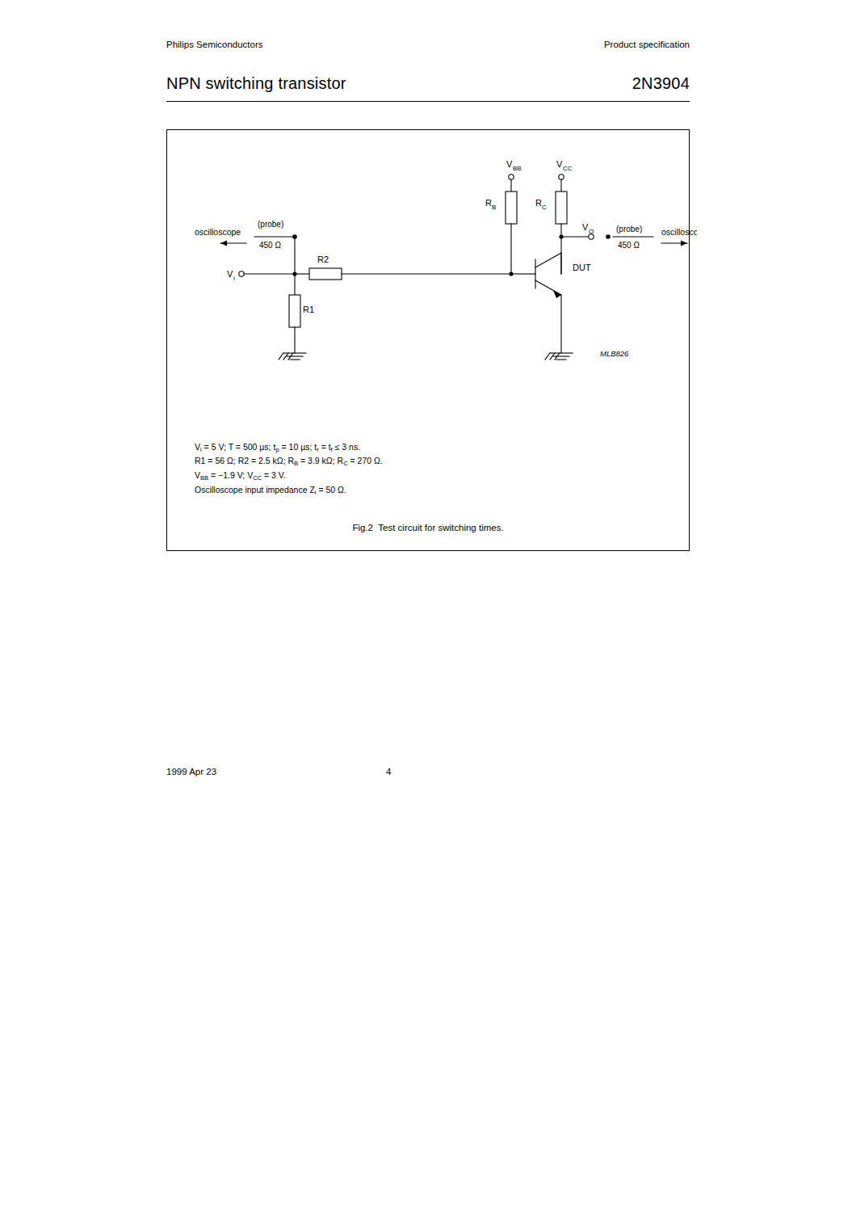Philips Semiconductors
Product specification
NPN switching transistor
2N3904
V BB V CC R B R C V O (probe) 450 Ω oscilloscope oscilloscope (probe) 450 Ω V i R2 R1 DUT MLB826
Vi = 5 V; T = 500 µs; tp = 10 µs; tr = tf ≤ 3 ns.
R1 = 56 Ω; R2 = 2.5 kΩ; RB = 3.9 kΩ; RC = 270 Ω.
VBB = −1.9 V; VCC = 3 V.
Oscilloscope input impedance Zi = 50 Ω.
Fig.2 Test circuit for switching times.
1999 Apr 23
4